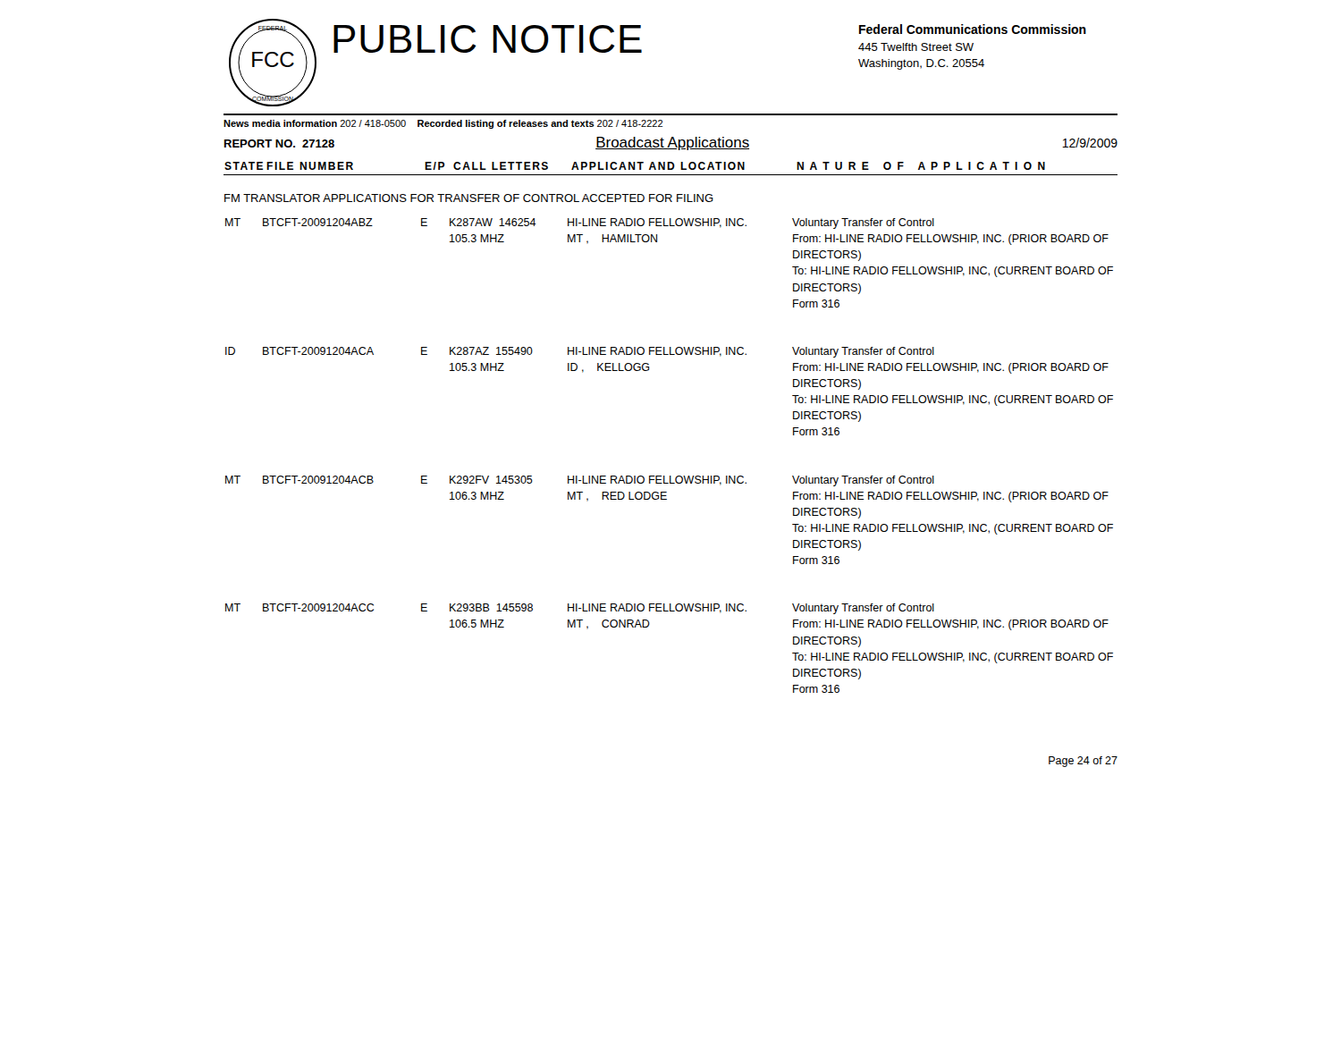PUBLIC NOTICE
Federal Communications Commission
445 Twelfth Street SW
Washington, D.C. 20554
News media information 202 / 418-0500 Recorded listing of releases and texts 202 / 418-2222
REPORT NO. 27128
Broadcast Applications
12/9/2009
| STATE | FILE NUMBER | E/P | CALL LETTERS | APPLICANT AND LOCATION | N A T U R E O F A P P L I C A T I O N |
FM TRANSLATOR APPLICATIONS FOR TRANSFER OF CONTROL ACCEPTED FOR FILING
| MT | BTCFT-20091204ABZ | E | K287AW 146254 105.3 MHZ | HI-LINE RADIO FELLOWSHIP, INC. MT , HAMILTON | Voluntary Transfer of Control From: HI-LINE RADIO FELLOWSHIP, INC. (PRIOR BOARD OF DIRECTORS) To: HI-LINE RADIO FELLOWSHIP, INC, (CURRENT BOARD OF DIRECTORS) Form 316 |
| ID | BTCFT-20091204ACA | E | K287AZ 155490 105.3 MHZ | HI-LINE RADIO FELLOWSHIP, INC. ID , KELLOGG | Voluntary Transfer of Control From: HI-LINE RADIO FELLOWSHIP, INC. (PRIOR BOARD OF DIRECTORS) To: HI-LINE RADIO FELLOWSHIP, INC, (CURRENT BOARD OF DIRECTORS) Form 316 |
| MT | BTCFT-20091204ACB | E | K292FV 145305 106.3 MHZ | HI-LINE RADIO FELLOWSHIP, INC. MT , RED LODGE | Voluntary Transfer of Control From: HI-LINE RADIO FELLOWSHIP, INC. (PRIOR BOARD OF DIRECTORS) To: HI-LINE RADIO FELLOWSHIP, INC, (CURRENT BOARD OF DIRECTORS) Form 316 |
| MT | BTCFT-20091204ACC | E | K293BB 145598 106.5 MHZ | HI-LINE RADIO FELLOWSHIP, INC. MT , CONRAD | Voluntary Transfer of Control From: HI-LINE RADIO FELLOWSHIP, INC. (PRIOR BOARD OF DIRECTORS) To: HI-LINE RADIO FELLOWSHIP, INC, (CURRENT BOARD OF DIRECTORS) Form 316 |
Page 24 of 27